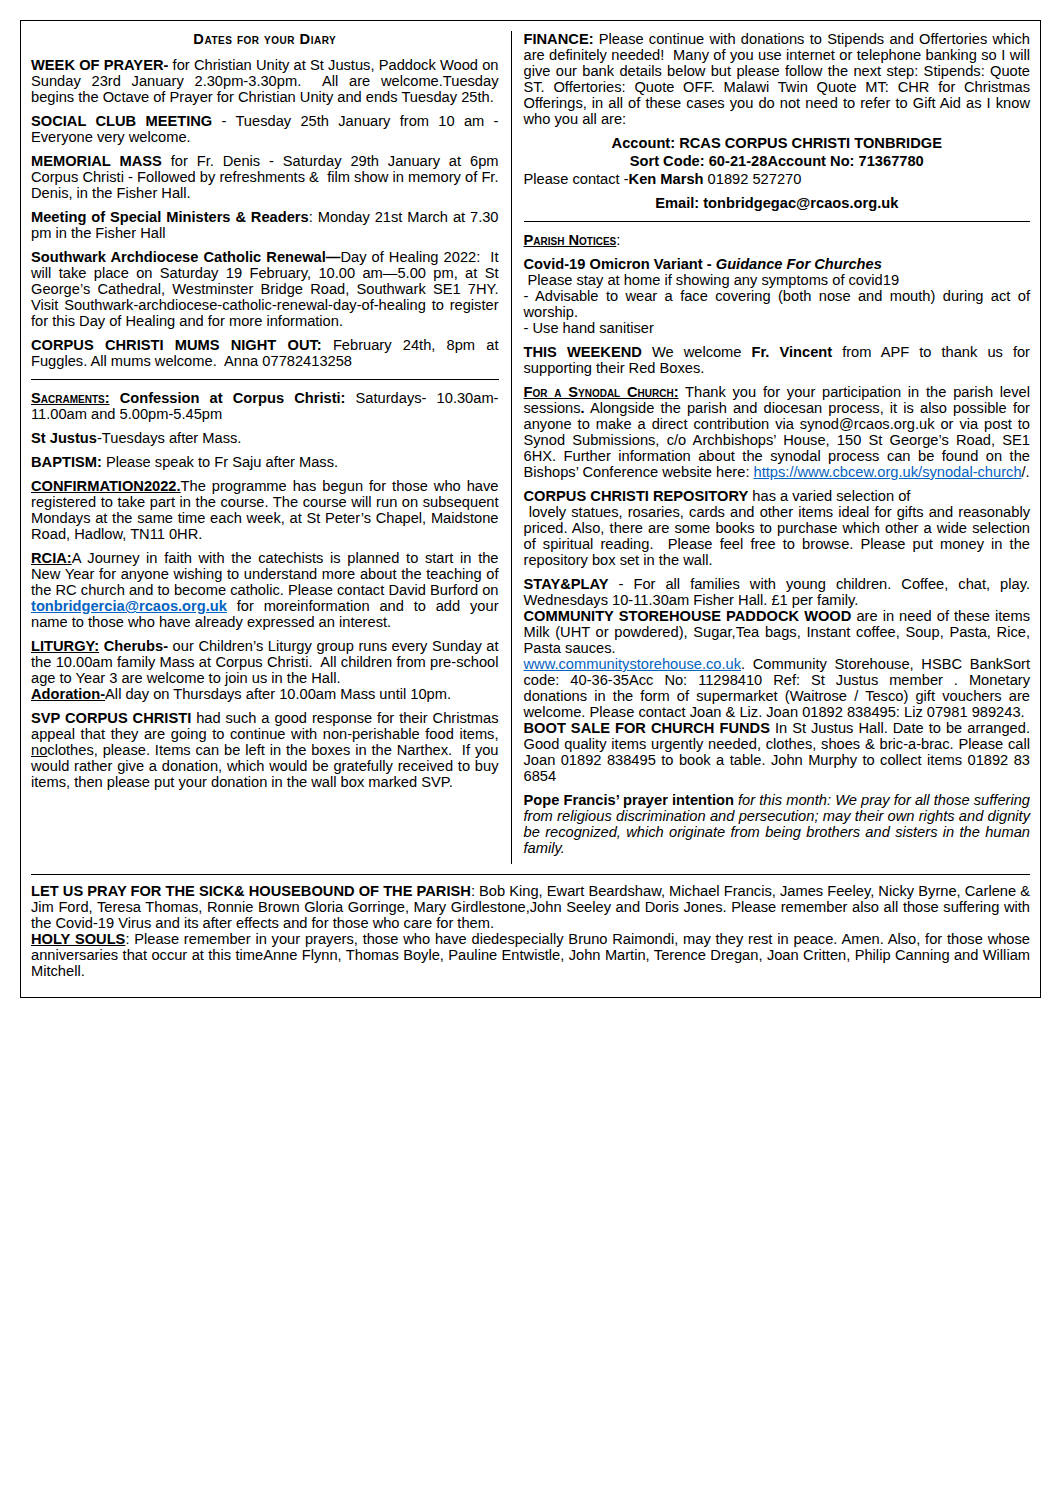Dates for your Diary
WEEK OF PRAYER- for Christian Unity at St Justus, Paddock Wood on Sunday 23rd January 2.30pm-3.30pm. All are welcome.Tuesday begins the Octave of Prayer for Christian Unity and ends Tuesday 25th.
SOCIAL CLUB MEETING - Tuesday 25th January from 10 am - Everyone very welcome.
MEMORIAL MASS for Fr. Denis - Saturday 29th January at 6pm Corpus Christi - Followed by refreshments & film show in memory of Fr. Denis, in the Fisher Hall.
Meeting of Special Ministers & Readers: Monday 21st March at 7.30 pm in the Fisher Hall
Southwark Archdiocese Catholic Renewal—Day of Healing 2022: It will take place on Saturday 19 February, 10.00 am—5.00 pm, at St George’s Cathedral, Westminster Bridge Road, Southwark SE1 7HY. Visit Southwark-archdiocese-catholic-renewal-day-of-healing to register for this Day of Healing and for more information.
CORPUS CHRISTI MUMS NIGHT OUT: February 24th, 8pm at Fuggles. All mums welcome. Anna 07782413258
Sacraments: Confession at Corpus Christi: Saturdays- 10.30am-11.00am and 5.00pm-5.45pm
St Justus-Tuesdays after Mass.
BAPTISM: Please speak to Fr Saju after Mass.
CONFIRMATION2022. The programme has begun for those who have registered to take part in the course. The course will run on subsequent Mondays at the same time each week, at St Peter’s Chapel, Maidstone Road, Hadlow, TN11 0HR.
RCIA: A Journey in faith with the catechists is planned to start in the New Year for anyone wishing to understand more about the teaching of the RC church and to become catholic. Please contact David Burford on tonbridgercia@rcaos.org.uk for moreinformation and to add your name to those who have already expressed an interest.
LITURGY: Cherubs- our Children’s Liturgy group runs every Sunday at the 10.00am family Mass at Corpus Christi. All children from pre-school age to Year 3 are welcome to join us in the Hall.
Adoration-All day on Thursdays after 10.00am Mass until 10pm.
SVP CORPUS CHRISTI had such a good response for their Christmas appeal that they are going to continue with non-perishable food items, noclothes, please. Items can be left in the boxes in the Narthex. If you would rather give a donation, which would be gratefully received to buy items, then please put your donation in the wall box marked SVP.
FINANCE: Please continue with donations to Stipends and Offertories which are definitely needed! Many of you use internet or telephone banking so I will give our bank details below but please follow the next step: Stipends: Quote ST. Offertories: Quote OFF. Malawi Twin Quote MT: CHR for Christmas Offerings, in all of these cases you do not need to refer to Gift Aid as I know who you all are:
Account: RCAS CORPUS CHRISTI TONBRIDGE
Sort Code: 60-21-28Account No: 71367780
Please contact -Ken Marsh 01892 527270
Email: tonbridgegac@rcaos.org.uk
Parish Notices:
Covid-19 Omicron Variant - Guidance For Churches
Please stay at home if showing any symptoms of covid19
- Advisable to wear a face covering (both nose and mouth) during act of worship.
- Use hand sanitiser
THIS WEEKEND We welcome Fr. Vincent from APF to thank us for supporting their Red Boxes.
For a Synodal Church: Thank you for your participation in the parish level sessions. Alongside the parish and diocesan process, it is also possible for anyone to make a direct contribution via synod@rcaos.org.uk or via post to Synod Submissions, c/o Archbishops’ House, 150 St George’s Road, SE1 6HX. Further information about the synodal process can be found on the Bishops’ Conference website here: https://www.cbcew.org.uk/synodal-church/.
CORPUS CHRISTI REPOSITORY has a varied selection of
lovely statues, rosaries, cards and other items ideal for gifts and reasonably priced. Also, there are some books to purchase which other a wide selection of spiritual reading. Please feel free to browse. Please put money in the repository box set in the wall.
STAY&PLAY - For all families with young children. Coffee, chat, play. Wednesdays 10-11.30am Fisher Hall. £1 per family.
COMMUNITY STOREHOUSE PADDOCK WOOD are in need of these items Milk (UHT or powdered), Sugar,Tea bags, Instant coffee, Soup, Pasta, Rice, Pasta sauces.
www.communitystorehouse.co.uk. Community Storehouse, HSBC BankSort code: 40-36-35Acc No: 11298410 Ref: St Justus member . Monetary donations in the form of supermarket (Waitrose / Tesco) gift vouchers are welcome. Please contact Joan & Liz. Joan 01892 838495: Liz 07981 989243.
BOOT SALE FOR CHURCH FUNDS In St Justus Hall. Date to be arranged. Good quality items urgently needed, clothes, shoes & bric-a-brac. Please call Joan 01892 838495 to book a table. John Murphy to collect items 01892 83 6854
Pope Francis’ prayer intention for this month: We pray for all those suffering from religious discrimination and persecution; may their own rights and dignity be recognized, which originate from being brothers and sisters in the human family.
LET US PRAY FOR THE SICK& HOUSEBOUND OF THE PARISH: Bob King, Ewart Beardshaw, Michael Francis, James Feeley, Nicky Byrne, Carlene & Jim Ford, Teresa Thomas, Ronnie Brown Gloria Gorringe, Mary Girdlestone,John Seeley and Doris Jones. Please remember also all those suffering with the Covid-19 Virus and its after effects and for those who care for them.
HOLY SOULS: Please remember in your prayers, those who have diedespecially Bruno Raimondi, may they rest in peace. Amen. Also, for those whose anniversaries that occur at this timeAnne Flynn, Thomas Boyle, Pauline Entwistle, John Martin, Terence Dregan, Joan Critten, Philip Canning and William Mitchell.